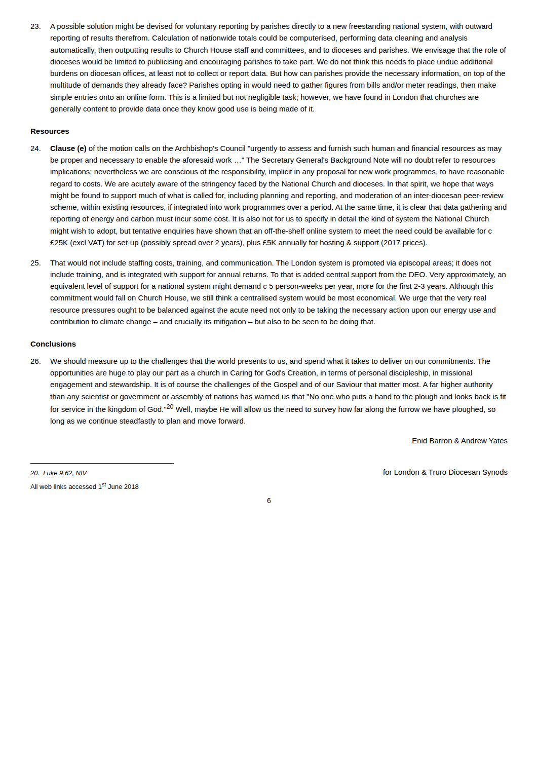23. A possible solution might be devised for voluntary reporting by parishes directly to a new freestanding national system, with outward reporting of results therefrom. Calculation of nationwide totals could be computerised, performing data cleaning and analysis automatically, then outputting results to Church House staff and committees, and to dioceses and parishes. We envisage that the role of dioceses would be limited to publicising and encouraging parishes to take part. We do not think this needs to place undue additional burdens on diocesan offices, at least not to collect or report data. But how can parishes provide the necessary information, on top of the multitude of demands they already face? Parishes opting in would need to gather figures from bills and/or meter readings, then make simple entries onto an online form. This is a limited but not negligible task; however, we have found in London that churches are generally content to provide data once they know good use is being made of it.
Resources
24. Clause (e) of the motion calls on the Archbishop's Council "urgently to assess and furnish such human and financial resources as may be proper and necessary to enable the aforesaid work …" The Secretary General's Background Note will no doubt refer to resources implications; nevertheless we are conscious of the responsibility, implicit in any proposal for new work programmes, to have reasonable regard to costs. We are acutely aware of the stringency faced by the National Church and dioceses. In that spirit, we hope that ways might be found to support much of what is called for, including planning and reporting, and moderation of an inter-diocesan peer-review scheme, within existing resources, if integrated into work programmes over a period. At the same time, it is clear that data gathering and reporting of energy and carbon must incur some cost. It is also not for us to specify in detail the kind of system the National Church might wish to adopt, but tentative enquiries have shown that an off-the-shelf online system to meet the need could be available for c £25K (excl VAT) for set-up (possibly spread over 2 years), plus £5K annually for hosting & support (2017 prices).
25. That would not include staffing costs, training, and communication. The London system is promoted via episcopal areas; it does not include training, and is integrated with support for annual returns. To that is added central support from the DEO. Very approximately, an equivalent level of support for a national system might demand c 5 person-weeks per year, more for the first 2-3 years. Although this commitment would fall on Church House, we still think a centralised system would be most economical. We urge that the very real resource pressures ought to be balanced against the acute need not only to be taking the necessary action upon our energy use and contribution to climate change – and crucially its mitigation – but also to be seen to be doing that.
Conclusions
26. We should measure up to the challenges that the world presents to us, and spend what it takes to deliver on our commitments. The opportunities are huge to play our part as a church in Caring for God's Creation, in terms of personal discipleship, in missional engagement and stewardship. It is of course the challenges of the Gospel and of our Saviour that matter most. A far higher authority than any scientist or government or assembly of nations has warned us that "No one who puts a hand to the plough and looks back is fit for service in the kingdom of God."20 Well, maybe He will allow us the need to survey how far along the furrow we have ploughed, so long as we continue steadfastly to plan and move forward.
Enid Barron & Andrew Yates
20. Luke 9:62, NIV
for London & Truro Diocesan Synods
All web links accessed 1st June 2018
6